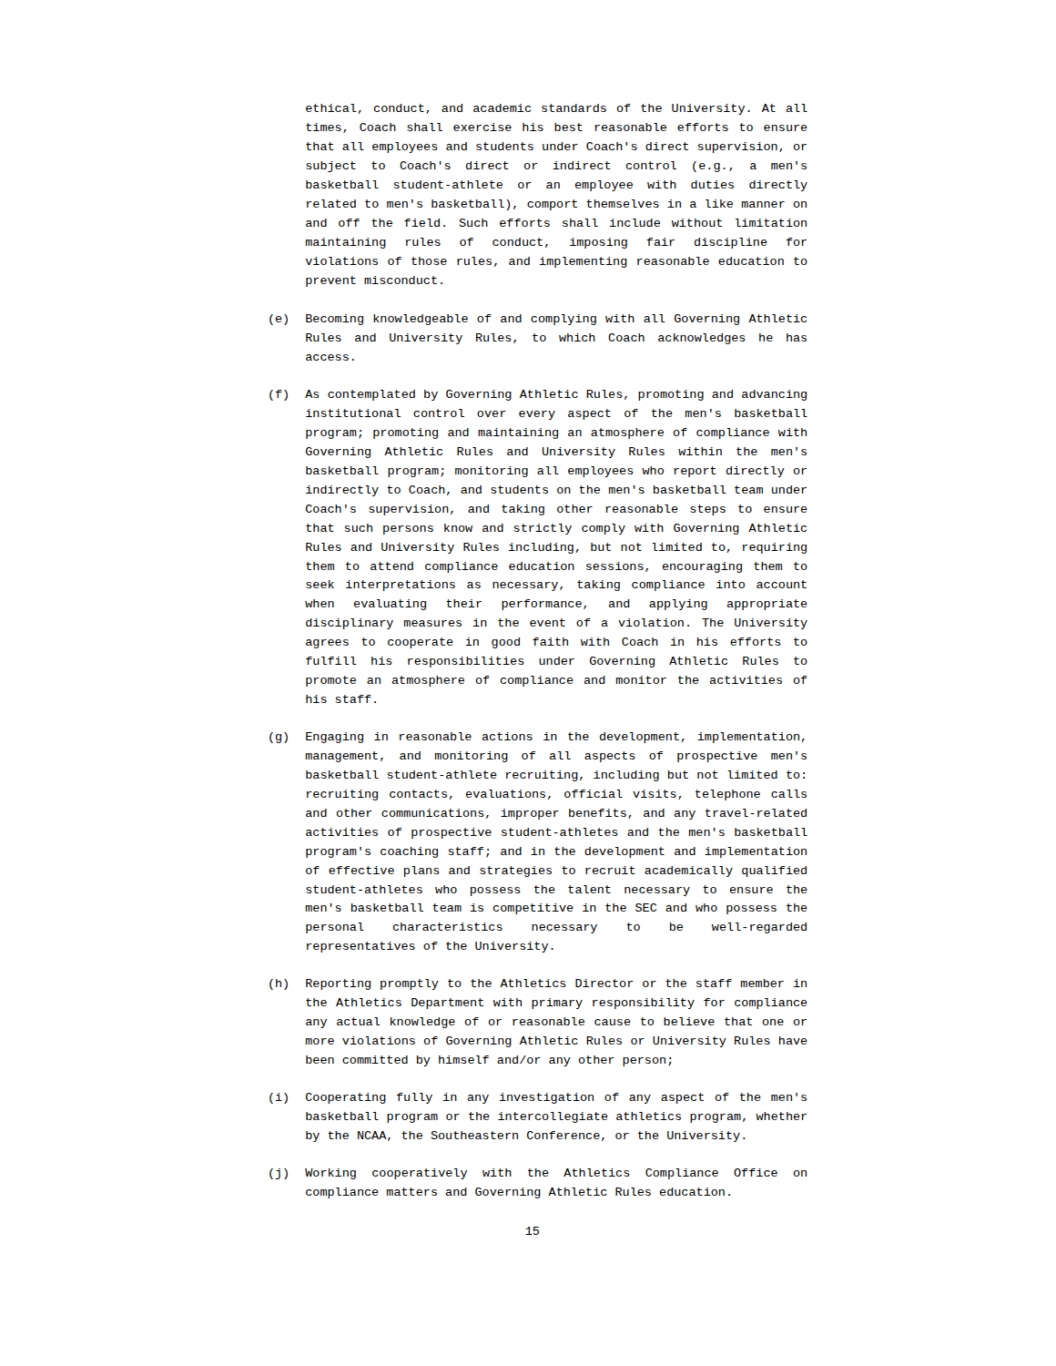ethical, conduct, and academic standards of the University. At all times, Coach shall exercise his best reasonable efforts to ensure that all employees and students under Coach's direct supervision, or subject to Coach's direct or indirect control (e.g., a men's basketball student-athlete or an employee with duties directly related to men's basketball), comport themselves in a like manner on and off the field. Such efforts shall include without limitation maintaining rules of conduct, imposing fair discipline for violations of those rules, and implementing reasonable education to prevent misconduct.
(e)
Becoming knowledgeable of and complying with all Governing Athletic Rules and University Rules, to which Coach acknowledges he has access.
(f)
As contemplated by Governing Athletic Rules, promoting and advancing institutional control over every aspect of the men's basketball program; promoting and maintaining an atmosphere of compliance with Governing Athletic Rules and University Rules within the men's basketball program; monitoring all employees who report directly or indirectly to Coach, and students on the men's basketball team under Coach's supervision, and taking other reasonable steps to ensure that such persons know and strictly comply with Governing Athletic Rules and University Rules including, but not limited to, requiring them to attend compliance education sessions, encouraging them to seek interpretations as necessary, taking compliance into account when evaluating their performance, and applying appropriate disciplinary measures in the event of a violation. The University agrees to cooperate in good faith with Coach in his efforts to fulfill his responsibilities under Governing Athletic Rules to promote an atmosphere of compliance and monitor the activities of his staff.
(g)
Engaging in reasonable actions in the development, implementation, management, and monitoring of all aspects of prospective men's basketball student-athlete recruiting, including but not limited to: recruiting contacts, evaluations, official visits, telephone calls and other communications, improper benefits, and any travel-related activities of prospective student-athletes and the men's basketball program's coaching staff; and in the development and implementation of effective plans and strategies to recruit academically qualified student-athletes who possess the talent necessary to ensure the men's basketball team is competitive in the SEC and who possess the personal characteristics necessary to be well-regarded representatives of the University.
(h)
Reporting promptly to the Athletics Director or the staff member in the Athletics Department with primary responsibility for compliance any actual knowledge of or reasonable cause to believe that one or more violations of Governing Athletic Rules or University Rules have been committed by himself and/or any other person;
(i)
Cooperating fully in any investigation of any aspect of the men's basketball program or the intercollegiate athletics program, whether by the NCAA, the Southeastern Conference, or the University.
(j)
Working cooperatively with the Athletics Compliance Office on compliance matters and Governing Athletic Rules education.
15